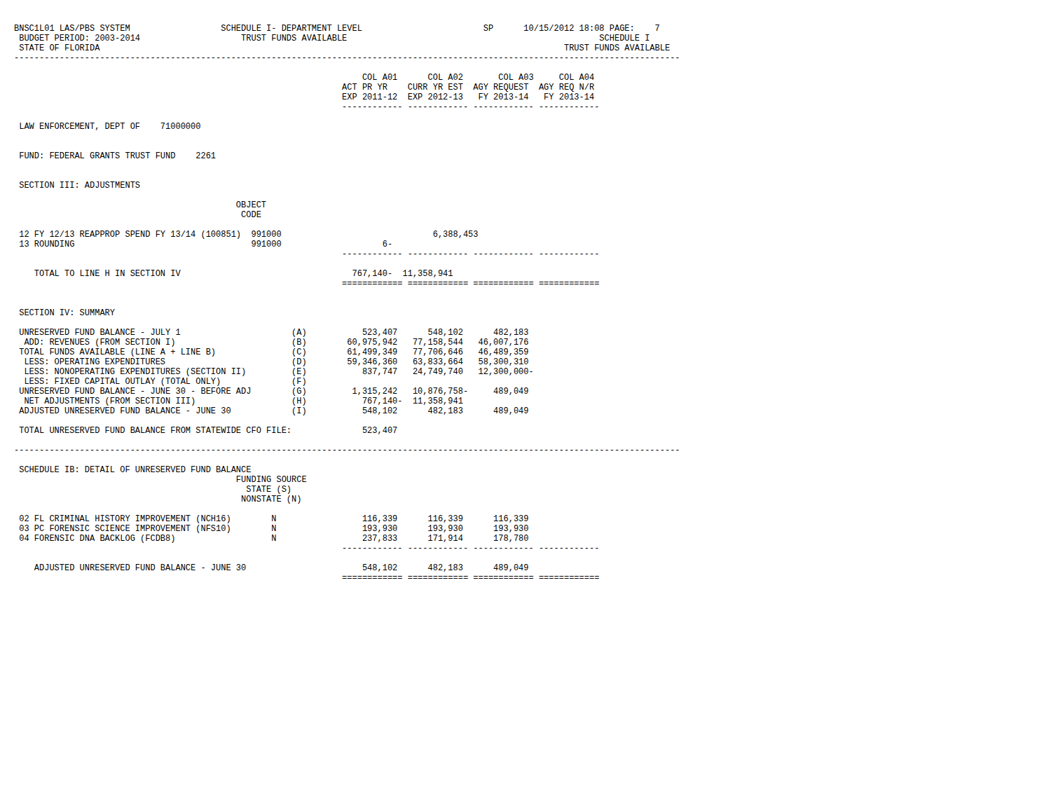BNSC1L01 LAS/PBS SYSTEM SCHEDULE I- DEPARTMENT LEVEL SP 10/15/2012 18:08 PAGE: 7 BUDGET PERIOD: 2003-2014 TRUST FUNDS AVAILABLE SCHEDULE I STATE OF FLORIDA TRUST FUNDS AVAILABLE ------------------------------------------------------------------------------------------------------------------------------------ COL A01 COL A02 COL A03 COL A04 ACT PR YR CURR YR EST AGY REQUEST AGY REQ N/R EXP 2011-12 EXP 2012-13 FY 2013-14 FY 2013-14 ------------ ------------ ------------ ------------ LAW ENFORCEMENT, DEPT OF 71000000 FUND: FEDERAL GRANTS TRUST FUND 2261 SECTION III: ADJUSTMENTS OBJECT CODE 12 FY 12/13 REAPPROP SPEND FY 13/14 (100851) 991000 6,388,453 13 ROUNDING 991000 6- ------------ ------------ ------------ ------------ TOTAL TO LINE H IN SECTION IV 767,140- 11,358,941 ============ ============ ============ ============ SECTION IV: SUMMARY UNRESERVED FUND BALANCE - JULY 1 (A) 523,407 548,102 482,183 ADD: REVENUES (FROM SECTION I) (B) 60,975,942 77,158,544 46,007,176 TOTAL FUNDS AVAILABLE (LINE A + LINE B) (C) 61,499,349 77,706,646 46,489,359 LESS: OPERATING EXPENDITURES (D) 59,346,360 63,833,664 58,300,310 LESS: NONOPERATING EXPENDITURES (SECTION II) (E) 837,747 24,749,740 12,300,000- LESS: FIXED CAPITAL OUTLAY (TOTAL ONLY) (F) UNRESERVED FUND BALANCE - JUNE 30 - BEFORE ADJ (G) 1,315,242 10,876,758- 489,049 NET ADJUSTMENTS (FROM SECTION III) (H) 767,140- 11,358,941 ADJUSTED UNRESERVED FUND BALANCE - JUNE 30 (I) 548,102 482,183 489,049 TOTAL UNRESERVED FUND BALANCE FROM STATEWIDE CFO FILE: 523,407 ------------------------------------------------------------------------------------------------------------------------------------ SCHEDULE IB: DETAIL OF UNRESERVED FUND BALANCE FUNDING SOURCE STATE (S) NONSTATE (N) 02 FL CRIMINAL HISTORY IMPROVEMENT (NCH16) N 116,339 116,339 116,339 03 PC FORENSIC SCIENCE IMPROVEMENT (NFS10) N 193,930 193,930 193,930 04 FORENSIC DNA BACKLOG (FCDB8) N 237,833 171,914 178,780 ------------ ------------ ------------ ------------ ADJUSTED UNRESERVED FUND BALANCE - JUNE 30 548,102 482,183 489,049 ============ ============ ============ ============